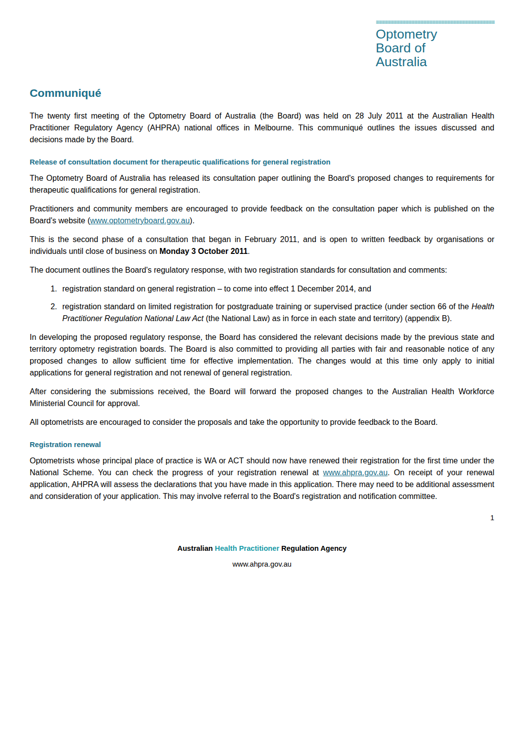≡≡≡≡≡≡≡≡≡≡≡≡≡≡≡≡≡≡≡≡≡≡≡≡≡≡≡≡≡≡≡≡≡≡≡≡≡≡≡≡
Optometry Board of Australia
Communiqué
The twenty first meeting of the Optometry Board of Australia (the Board) was held on 28 July 2011 at the Australian Health Practitioner Regulatory Agency (AHPRA) national offices in Melbourne. This communiqué outlines the issues discussed and decisions made by the Board.
Release of consultation document for therapeutic qualifications for general registration
The Optometry Board of Australia has released its consultation paper outlining the Board's proposed changes to requirements for therapeutic qualifications for general registration.
Practitioners and community members are encouraged to provide feedback on the consultation paper which is published on the Board's website (www.optometryboard.gov.au).
This is the second phase of a consultation that began in February 2011, and is open to written feedback by organisations or individuals until close of business on Monday 3 October 2011.
The document outlines the Board's regulatory response, with two registration standards for consultation and comments:
registration standard on general registration – to come into effect 1 December 2014, and
registration standard on limited registration for postgraduate training or supervised practice (under section 66 of the Health Practitioner Regulation National Law Act (the National Law) as in force in each state and territory) (appendix B).
In developing the proposed regulatory response, the Board has considered the relevant decisions made by the previous state and territory optometry registration boards. The Board is also committed to providing all parties with fair and reasonable notice of any proposed changes to allow sufficient time for effective implementation. The changes would at this time only apply to initial applications for general registration and not renewal of general registration.
After considering the submissions received, the Board will forward the proposed changes to the Australian Health Workforce Ministerial Council for approval.
All optometrists are encouraged to consider the proposals and take the opportunity to provide feedback to the Board.
Registration renewal
Optometrists whose principal place of practice is WA or ACT should now have renewed their registration for the first time under the National Scheme. You can check the progress of your registration renewal at www.ahpra.gov.au. On receipt of your renewal application, AHPRA will assess the declarations that you have made in this application. There may need to be additional assessment and consideration of your application. This may involve referral to the Board's registration and notification committee.
1
Australian Health Practitioner Regulation Agency
www.ahpra.gov.au